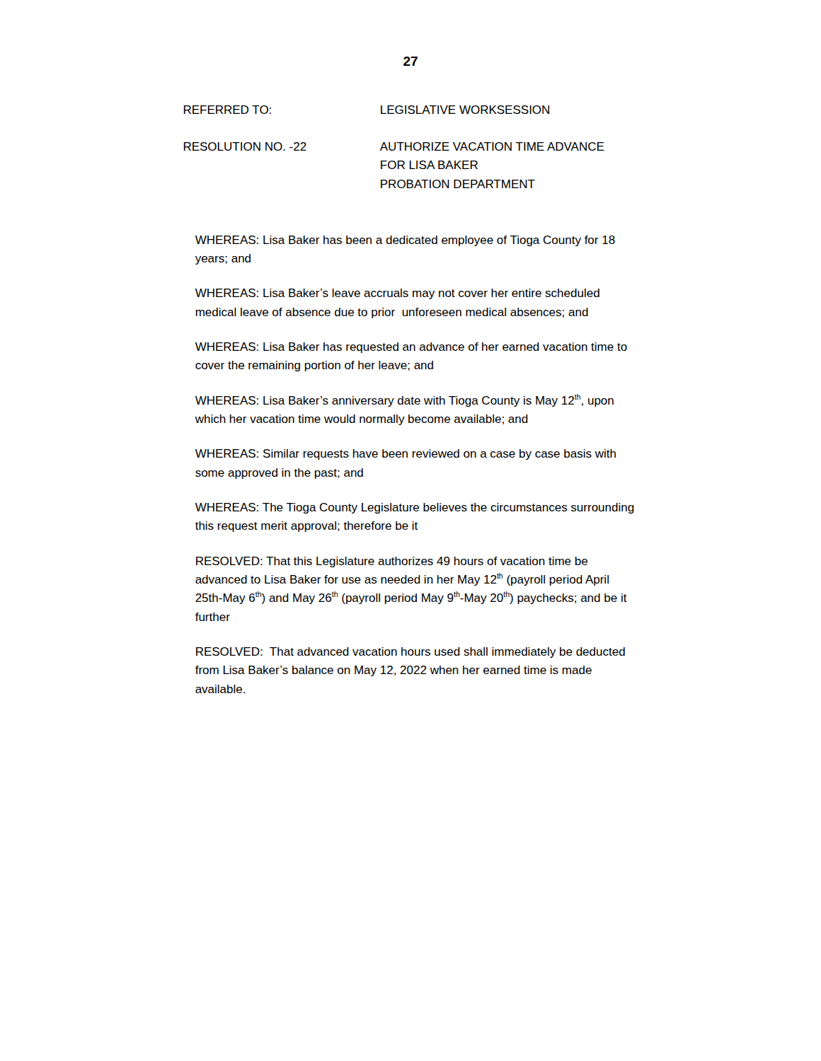27
| REFERRED TO: | LEGISLATIVE WORKSESSION |
| RESOLUTION NO. -22 | AUTHORIZE VACATION TIME ADVANCE FOR LISA BAKER PROBATION DEPARTMENT |
WHEREAS: Lisa Baker has been a dedicated employee of Tioga County for 18 years; and
WHEREAS: Lisa Baker’s leave accruals may not cover her entire scheduled medical leave of absence due to prior unforeseen medical absences; and
WHEREAS: Lisa Baker has requested an advance of her earned vacation time to cover the remaining portion of her leave; and
WHEREAS: Lisa Baker’s anniversary date with Tioga County is May 12th, upon which her vacation time would normally become available; and
WHEREAS: Similar requests have been reviewed on a case by case basis with some approved in the past; and
WHEREAS: The Tioga County Legislature believes the circumstances surrounding this request merit approval; therefore be it
RESOLVED: That this Legislature authorizes 49 hours of vacation time be advanced to Lisa Baker for use as needed in her May 12th (payroll period April 25th-May 6th) and May 26th (payroll period May 9th-May 20th) paychecks; and be it further
RESOLVED: That advanced vacation hours used shall immediately be deducted from Lisa Baker’s balance on May 12, 2022 when her earned time is made available.